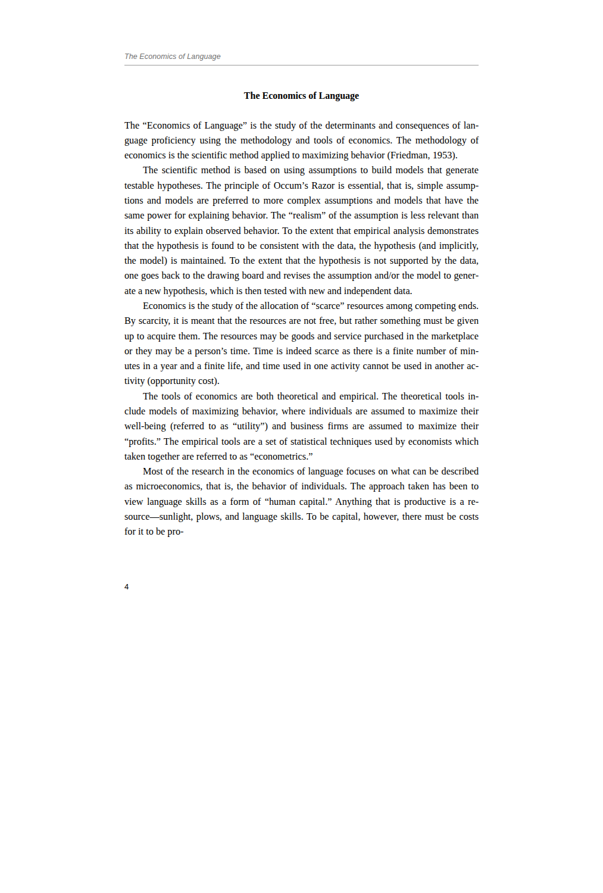The Economics of Language
The Economics of Language
The “Economics of Language” is the study of the determinants and consequences of language proficiency using the methodology and tools of economics. The methodology of economics is the scientific method applied to maximizing behavior (Friedman, 1953).
The scientific method is based on using assumptions to build models that generate testable hypotheses. The principle of Occum’s Razor is essential, that is, simple assumptions and models are preferred to more complex assumptions and models that have the same power for explaining behavior. The “realism” of the assumption is less relevant than its ability to explain observed behavior. To the extent that empirical analysis demonstrates that the hypothesis is found to be consistent with the data, the hypothesis (and implicitly, the model) is maintained. To the extent that the hypothesis is not supported by the data, one goes back to the drawing board and revises the assumption and/or the model to generate a new hypothesis, which is then tested with new and independent data.
Economics is the study of the allocation of “scarce” resources among competing ends. By scarcity, it is meant that the resources are not free, but rather something must be given up to acquire them. The resources may be goods and service purchased in the marketplace or they may be a person’s time. Time is indeed scarce as there is a finite number of minutes in a year and a finite life, and time used in one activity cannot be used in another activity (opportunity cost).
The tools of economics are both theoretical and empirical. The theoretical tools include models of maximizing behavior, where individuals are assumed to maximize their well-being (referred to as “utility”) and business firms are assumed to maximize their “profits.” The empirical tools are a set of statistical techniques used by economists which taken together are referred to as “econometrics.”
Most of the research in the economics of language focuses on what can be described as microeconomics, that is, the behavior of individuals. The approach taken has been to view language skills as a form of “human capital.” Anything that is productive is a resource—sunlight, plows, and language skills. To be capital, however, there must be costs for it to be pro-
4